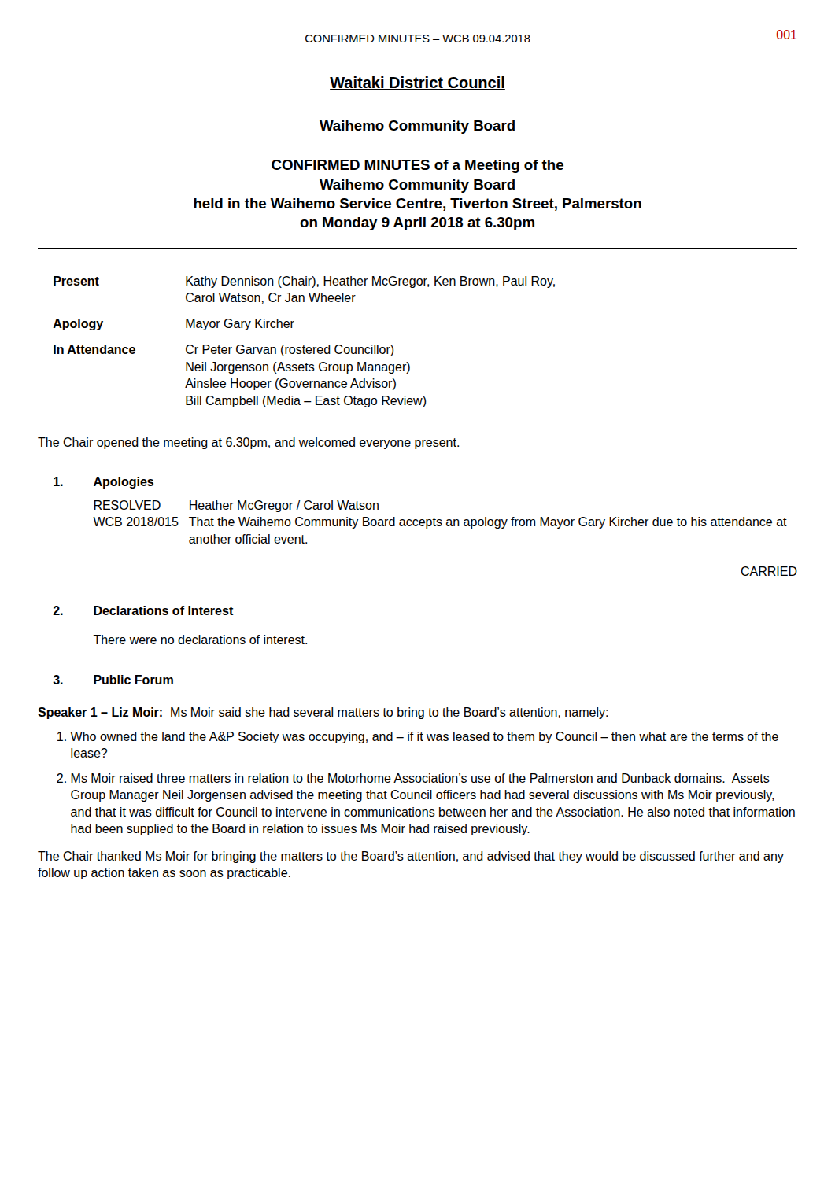CONFIRMED MINUTES – WCB 09.04.2018 001
Waitaki District Council
Waihemo Community Board
CONFIRMED MINUTES of a Meeting of the
Waihemo Community Board
held in the Waihemo Service Centre, Tiverton Street, Palmerston
on Monday 9 April 2018 at 6.30pm
| Present | Kathy Dennison (Chair), Heather McGregor, Ken Brown, Paul Roy, Carol Watson, Cr Jan Wheeler |
| Apology | Mayor Gary Kircher |
| In Attendance | Cr Peter Garvan (rostered Councillor) Neil Jorgenson (Assets Group Manager) Ainslee Hooper (Governance Advisor) Bill Campbell (Media – East Otago Review) |
The Chair opened the meeting at 6.30pm, and welcomed everyone present.
Apologies
| RESOLVED WCB 2018/015 | Heather McGregor / Carol Watson That the Waihemo Community Board accepts an apology from Mayor Gary Kircher due to his attendance at another official event. |
CARRIED
Declarations of Interest
There were no declarations of interest.
Public Forum
Speaker 1 – Liz Moir: Ms Moir said she had several matters to bring to the Board’s attention, namely:
Who owned the land the A&P Society was occupying, and – if it was leased to them by Council – then what are the terms of the lease?
Ms Moir raised three matters in relation to the Motorhome Association’s use of the Palmerston and Dunback domains. Assets Group Manager Neil Jorgensen advised the meeting that Council officers had had several discussions with Ms Moir previously, and that it was difficult for Council to intervene in communications between her and the Association. He also noted that information had been supplied to the Board in relation to issues Ms Moir had raised previously.
The Chair thanked Ms Moir for bringing the matters to the Board’s attention, and advised that they would be discussed further and any follow up action taken as soon as practicable.